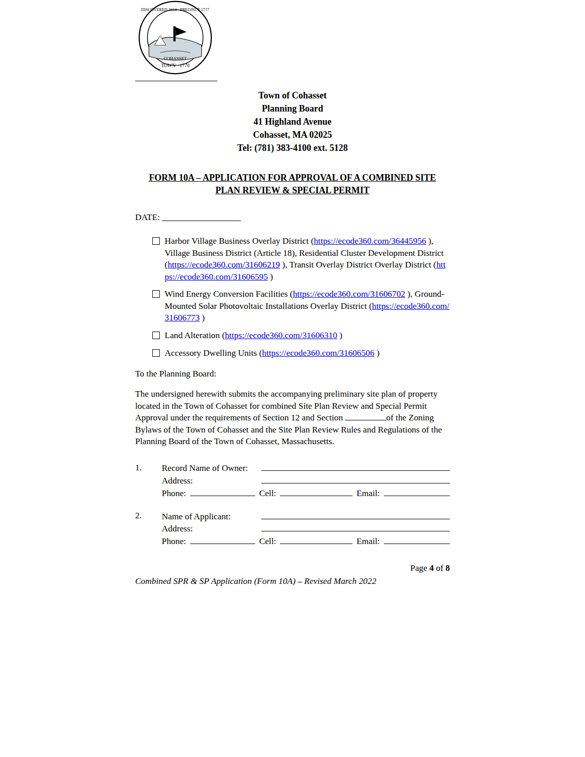Town of Cohasset
Planning Board
41 Highland Avenue
Cohasset, MA 02025
Tel: (781) 383-4100 ext. 5128
FORM 10A – APPLICATION FOR APPROVAL OF A COMBINED SITE
PLAN REVIEW & SPECIAL PERMIT
DATE: __________________
Harbor Village Business Overlay District (https://ecode360.com/36445956 ), Village Business District (Article 18), Residential Cluster Development District (https://ecode360.com/31606219 ), Transit Overlay District Overlay District (https://ecode360.com/31606595 )
Wind Energy Conversion Facilities (https://ecode360.com/31606702 ), Ground-Mounted Solar Photovoltaic Installations Overlay District (https://ecode360.com/31606773 )
Land Alteration (https://ecode360.com/31606310 )
Accessory Dwelling Units (https://ecode360.com/31606506 )
To the Planning Board:
The undersigned herewith submits the accompanying preliminary site plan of property located in the Town of Cohasset for combined Site Plan Review and Special Permit Approval under the requirements of Section 12 and Section of the Zoning Bylaws of the Town of Cohasset and the Site Plan Review Rules and Regulations of the Planning Board of the Town of Cohasset, Massachusetts.
Record Name of Owner:
Address:
Phone: Cell: Email:
Name of Applicant:
Address:
Phone: Cell: Email:
Page 4 of 8
Combined SPR & SP Application (Form 10A) – Revised March 2022